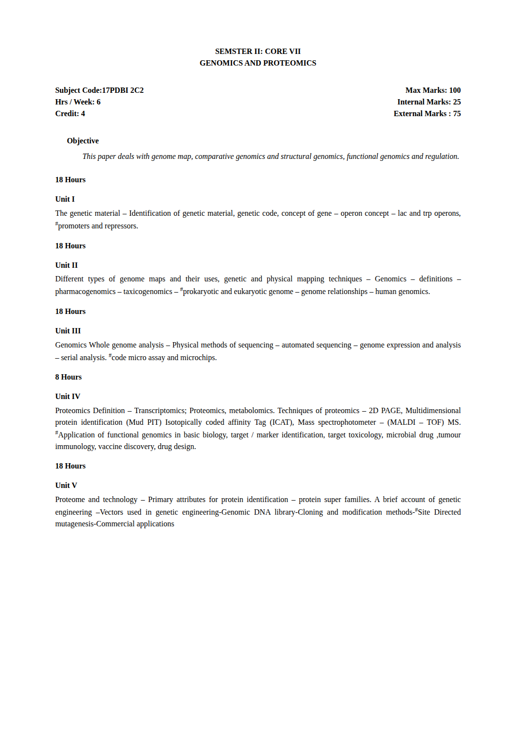SEMSTER II: CORE VII
GENOMICS AND PROTEOMICS
| Subject Code:17PDBI 2C2 | Max Marks: 100 |
| Hrs / Week: 6 | Internal Marks: 25 |
| Credit: 4 | External Marks : 75 |
Objective
This paper deals with genome map, comparative genomics and structural genomics, functional genomics and regulation.
18 Hours
Unit I
The genetic material – Identification of genetic material, genetic code, concept of gene – operon concept – lac and trp operons, #promoters and repressors.
18 Hours
Unit II
Different types of genome maps and their uses, genetic and physical mapping techniques – Genomics – definitions – pharmacogenomics – taxicogenomics – #prokaryotic and eukaryotic genome – genome relationships – human genomics.
18 Hours
Unit III
Genomics Whole genome analysis – Physical methods of sequencing – automated sequencing – genome expression and analysis – serial analysis. #code micro assay and microchips.
8 Hours
Unit IV
Proteomics Definition – Transcriptomics; Proteomics, metabolomics. Techniques of proteomics – 2D PAGE, Multidimensional protein identification (Mud PIT) Isotopically coded affinity Tag (ICAT), Mass spectrophotometer – (MALDI – TOF) MS. #Application of functional genomics in basic biology, target / marker identification, target toxicology, microbial drug ,tumour immunology, vaccine discovery, drug design.
18 Hours
Unit V
Proteome and technology – Primary attributes for protein identification – protein super families. A brief account of genetic engineering –Vectors used in genetic engineering-Genomic DNA library-Cloning and modification methods-#Site Directed mutagenesis-Commercial applications